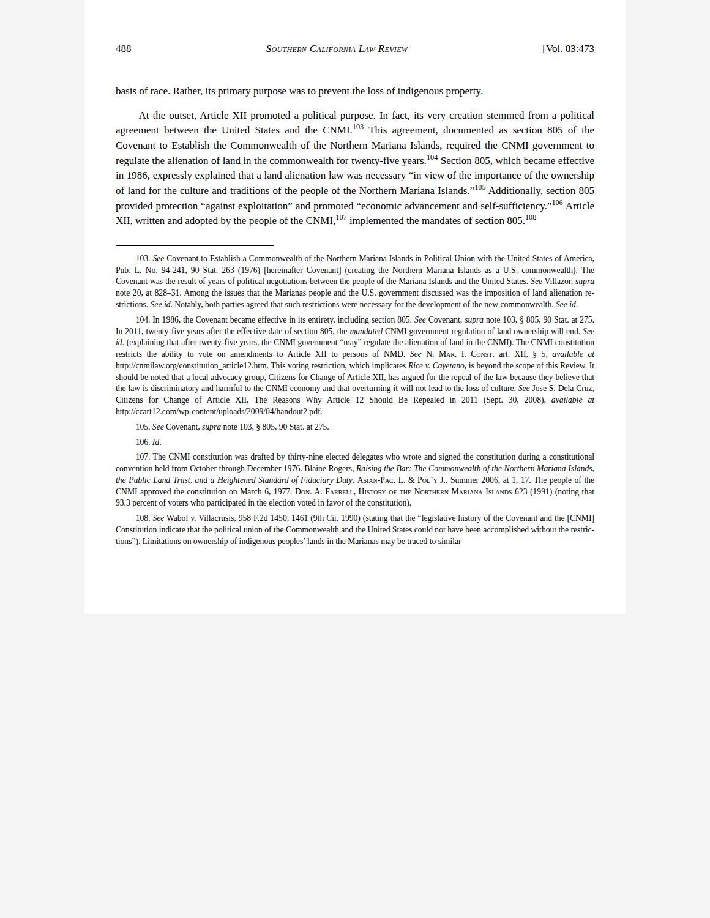488 Southern California Law Review [Vol. 83:473
basis of race. Rather, its primary purpose was to prevent the loss of indigenous property.
At the outset, Article XII promoted a political purpose. In fact, its very creation stemmed from a political agreement between the United States and the CNMI.103 This agreement, documented as section 805 of the Covenant to Establish the Commonwealth of the Northern Mariana Islands, required the CNMI government to regulate the alienation of land in the commonwealth for twenty-five years.104 Section 805, which became effective in 1986, expressly explained that a land alienation law was necessary “in view of the importance of the ownership of land for the culture and traditions of the people of the Northern Mariana Islands.”105 Additionally, section 805 provided protection “against exploitation” and promoted “economic advancement and self-sufficiency.”106 Article XII, written and adopted by the people of the CNMI,107 implemented the mandates of section 805.108
103. See Covenant to Establish a Commonwealth of the Northern Mariana Islands in Political Union with the United States of America, Pub. L. No. 94-241, 90 Stat. 263 (1976) [hereinafter Covenant] (creating the Northern Mariana Islands as a U.S. commonwealth). The Covenant was the result of years of political negotiations between the people of the Mariana Islands and the United States. See Villazor, supra note 20, at 828–31. Among the issues that the Marianas people and the U.S. government discussed was the imposition of land alienation restrictions. See id. Notably, both parties agreed that such restrictions were necessary for the development of the new commonwealth. See id.
104. In 1986, the Covenant became effective in its entirety, including section 805. See Covenant, supra note 103, § 805, 90 Stat. at 275. In 2011, twenty-five years after the effective date of section 805, the mandated CNMI government regulation of land ownership will end. See id. (explaining that after twenty-five years, the CNMI government “may” regulate the alienation of land in the CNMI). The CNMI constitution restricts the ability to vote on amendments to Article XII to persons of NMD. See N. Mar. I. Const. art. XII, § 5, available at http://cnmilaw.org/constitution_article12.htm. This voting restriction, which implicates Rice v. Cayetano, is beyond the scope of this Review. It should be noted that a local advocacy group, Citizens for Change of Article XII, has argued for the repeal of the law because they believe that the law is discriminatory and harmful to the CNMI economy and that overturning it will not lead to the loss of culture. See Jose S. Dela Cruz, Citizens for Change of Article XII, The Reasons Why Article 12 Should Be Repealed in 2011 (Sept. 30, 2008), available at http://ccart12.com/wp-content/uploads/2009/04/handout2.pdf.
105. See Covenant, supra note 103, § 805, 90 Stat. at 275.
106. Id.
107. The CNMI constitution was drafted by thirty-nine elected delegates who wrote and signed the constitution during a constitutional convention held from October through December 1976. Blaine Rogers, Raising the Bar: The Commonwealth of the Northern Mariana Islands, the Public Land Trust, and a Heightened Standard of Fiduciary Duty, Asian-Pac. L. & Pol’y J., Summer 2006, at 1, 17. The people of the CNMI approved the constitution on March 6, 1977. Don. A. Farrell, History of the Northern Mariana Islands 623 (1991) (noting that 93.3 percent of voters who participated in the election voted in favor of the constitution).
108. See Wabol v. Villacrusis, 958 F.2d 1450, 1461 (9th Cir. 1990) (stating that the “legislative history of the Covenant and the [CNMI] Constitution indicate that the political union of the Commonwealth and the United States could not have been accomplished without the restrictions”). Limitations on ownership of indigenous peoples’ lands in the Marianas may be traced to similar